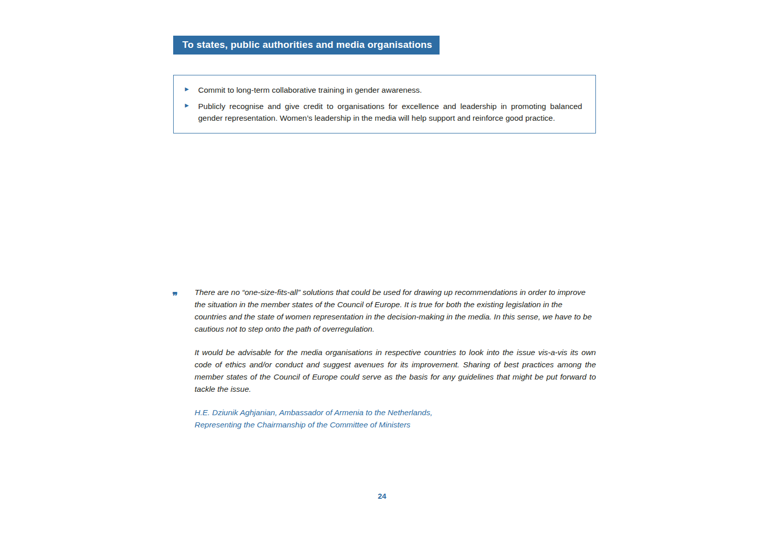To states, public authorities and media organisations
Commit to long-term collaborative training in gender awareness.
Publicly recognise and give credit to organisations for excellence and leadership in promoting balanced gender representation. Women’s leadership in the media will help support and reinforce good practice.
❝
There are no “one-size-fits-all” solutions that could be used for drawing up recommendations in order to improve the situation in the member states of the Council of Europe. It is true for both the existing legislation in the countries and the state of women representation in the decision-making in the media. In this sense, we have to be cautious not to step onto the path of overregulation.
It would be advisable for the media organisations in respective countries to look into the issue vis-a-vis its own code of ethics and/or conduct and suggest avenues for its improvement. Sharing of best practices among the member states of the Council of Europe could serve as the basis for any guidelines that might be put forward to tackle the issue.
H.E. Dziunik Aghjanian, Ambassador of Armenia to the Netherlands,
Representing the Chairmanship of the Committee of Ministers
24